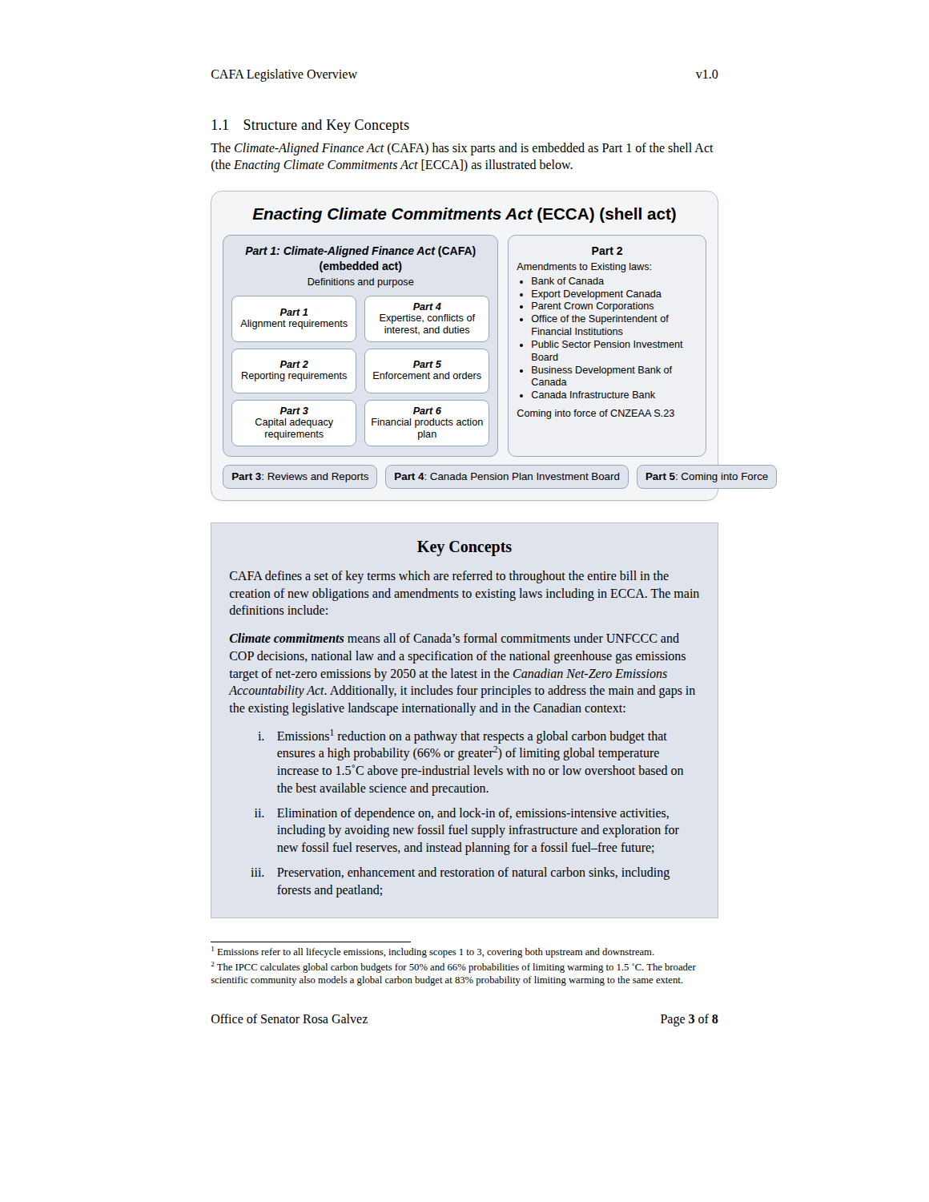CAFA Legislative Overview
v1.0
1.1 Structure and Key Concepts
The Climate-Aligned Finance Act (CAFA) has six parts and is embedded as Part 1 of the shell Act (the Enacting Climate Commitments Act [ECCA]) as illustrated below.
Enacting Climate Commitments Act (ECCA) (shell act)
Part 1: Climate-Aligned Finance Act (CAFA) (embedded act)
Definitions and purpose
Part 1 Alignment requirements
Part 4 Expertise, conflicts of interest, and duties
Part 2 Reporting requirements
Part 5 Enforcement and orders
Part 3 Capital adequacy requirements
Part 6 Financial products action plan
Part 2
Amendments to Existing laws:
Bank of Canada
Export Development Canada
Parent Crown Corporations
Office of the Superintendent of Financial Institutions
Public Sector Pension Investment Board
Business Development Bank of Canada
Canada Infrastructure Bank
Coming into force of CNZEAA S.23
Part 3: Reviews and Reports
Part 4: Canada Pension Plan Investment Board
Part 5: Coming into Force
Key Concepts
CAFA defines a set of key terms which are referred to throughout the entire bill in the creation of new obligations and amendments to existing laws including in ECCA. The main definitions include:
Climate commitments means all of Canada’s formal commitments under UNFCCC and COP decisions, national law and a specification of the national greenhouse gas emissions target of net-zero emissions by 2050 at the latest in the Canadian Net-Zero Emissions Accountability Act. Additionally, it includes four principles to address the main and gaps in the existing legislative landscape internationally and in the Canadian context:
Emissions1 reduction on a pathway that respects a global carbon budget that ensures a high probability (66% or greater2) of limiting global temperature increase to 1.5˚C above pre-industrial levels with no or low overshoot based on the best available science and precaution.
Elimination of dependence on, and lock-in of, emissions-intensive activities, including by avoiding new fossil fuel supply infrastructure and exploration for new fossil fuel reserves, and instead planning for a fossil fuel–free future;
Preservation, enhancement and restoration of natural carbon sinks, including forests and peatland;
1 Emissions refer to all lifecycle emissions, including scopes 1 to 3, covering both upstream and downstream.
2 The IPCC calculates global carbon budgets for 50% and 66% probabilities of limiting warming to 1.5 ˚C. The broader scientific community also models a global carbon budget at 83% probability of limiting warming to the same extent.
Office of Senator Rosa Galvez
Page 3 of 8